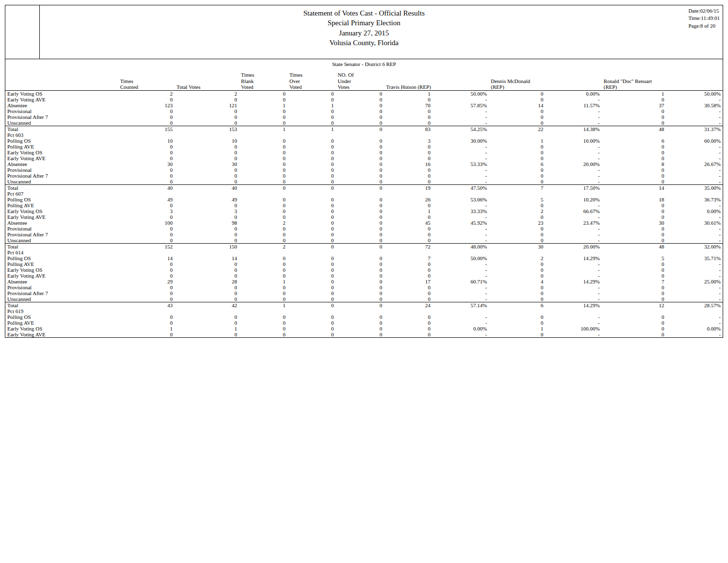Statement of Votes Cast - Official Results
Special Primary Election
January 27, 2015
Volusia County, Florida
Date:02/06/15
Time:11:49:01
Page:8 of 20
State Senator - District 6 REP
| | Times Counted | Total Votes | Times Blank Voted | Times Over Voted | NO. Of Under Votes | Travis Hutson (REP) | Dennis McDonald (REP) | Ronald "Doc" Renuart (REP) |
| Early Voting OS | 2 | 2 | 0 | 0 | 0 | 1 | 50.00% | 0 | 0.00% | 1 | 50.00% |
| Early Voting AVE | 0 | 0 | 0 | 0 | 0 | 0 | - | 0 | - | 0 | - |
| Absentee | 123 | 121 | 1 | 1 | 0 | 70 | 57.85% | 14 | 11.57% | 37 | 30.58% |
| Provisional | 0 | 0 | 0 | 0 | 0 | 0 | - | 0 | - | 0 | - |
| Provisional After 7 | 0 | 0 | 0 | 0 | 0 | 0 | - | 0 | - | 0 | - |
| Unscanned | 0 | 0 | 0 | 0 | 0 | 0 | - | 0 | - | 0 | - |
| Total | 155 | 153 | 1 | 1 | 0 | 83 | 54.25% | 22 | 14.38% | 48 | 31.37% |
| Pct 603 |
| Polling OS | 10 | 10 | 0 | 0 | 0 | 3 | 30.00% | 1 | 10.00% | 6 | 60.00% |
| Polling AVE | 0 | 0 | 0 | 0 | 0 | 0 | - | 0 | - | 0 | - |
| Early Voting OS | 0 | 0 | 0 | 0 | 0 | 0 | - | 0 | - | 0 | - |
| Early Voting AVE | 0 | 0 | 0 | 0 | 0 | 0 | - | 0 | - | 0 | - |
| Absentee | 30 | 30 | 0 | 0 | 0 | 16 | 53.33% | 6 | 20.00% | 8 | 26.67% |
| Provisional | 0 | 0 | 0 | 0 | 0 | 0 | - | 0 | - | 0 | - |
| Provisional After 7 | 0 | 0 | 0 | 0 | 0 | 0 | - | 0 | - | 0 | - |
| Unscanned | 0 | 0 | 0 | 0 | 0 | 0 | - | 0 | - | 0 | - |
| Total | 40 | 40 | 0 | 0 | 0 | 19 | 47.50% | 7 | 17.50% | 14 | 35.00% |
| Pct 607 |
| Polling OS | 49 | 49 | 0 | 0 | 0 | 26 | 53.06% | 5 | 10.20% | 18 | 36.73% |
| Polling AVE | 0 | 0 | 0 | 0 | 0 | 0 | - | 0 | - | 0 | - |
| Early Voting OS | 3 | 3 | 0 | 0 | 0 | 1 | 33.33% | 2 | 66.67% | 0 | 0.00% |
| Early Voting AVE | 0 | 0 | 0 | 0 | 0 | 0 | - | 0 | - | 0 | - |
| Absentee | 100 | 98 | 2 | 0 | 0 | 45 | 45.92% | 23 | 23.47% | 30 | 30.61% |
| Provisional | 0 | 0 | 0 | 0 | 0 | 0 | - | 0 | - | 0 | - |
| Provisional After 7 | 0 | 0 | 0 | 0 | 0 | 0 | - | 0 | - | 0 | - |
| Unscanned | 0 | 0 | 0 | 0 | 0 | 0 | - | 0 | - | 0 | - |
| Total | 152 | 150 | 2 | 0 | 0 | 72 | 48.00% | 30 | 20.00% | 48 | 32.00% |
| Pct 614 |
| Polling OS | 14 | 14 | 0 | 0 | 0 | 7 | 50.00% | 2 | 14.29% | 5 | 35.71% |
| Polling AVE | 0 | 0 | 0 | 0 | 0 | 0 | - | 0 | - | 0 | - |
| Early Voting OS | 0 | 0 | 0 | 0 | 0 | 0 | - | 0 | - | 0 | - |
| Early Voting AVE | 0 | 0 | 0 | 0 | 0 | 0 | - | 0 | - | 0 | - |
| Absentee | 29 | 28 | 1 | 0 | 0 | 17 | 60.71% | 4 | 14.29% | 7 | 25.00% |
| Provisional | 0 | 0 | 0 | 0 | 0 | 0 | - | 0 | - | 0 | - |
| Provisional After 7 | 0 | 0 | 0 | 0 | 0 | 0 | - | 0 | - | 0 | - |
| Unscanned | 0 | 0 | 0 | 0 | 0 | 0 | - | 0 | - | 0 | - |
| Total | 43 | 42 | 1 | 0 | 0 | 24 | 57.14% | 6 | 14.29% | 12 | 28.57% |
| Pct 619 |
| Polling OS | 0 | 0 | 0 | 0 | 0 | 0 | - | 0 | - | 0 | - |
| Polling AVE | 0 | 0 | 0 | 0 | 0 | 0 | - | 0 | - | 0 | - |
| Early Voting OS | 1 | 1 | 0 | 0 | 0 | 0 | 0.00% | 1 | 100.00% | 0 | 0.00% |
| Early Voting AVE | 0 | 0 | 0 | 0 | 0 | 0 | - | 0 | - | 0 | - |